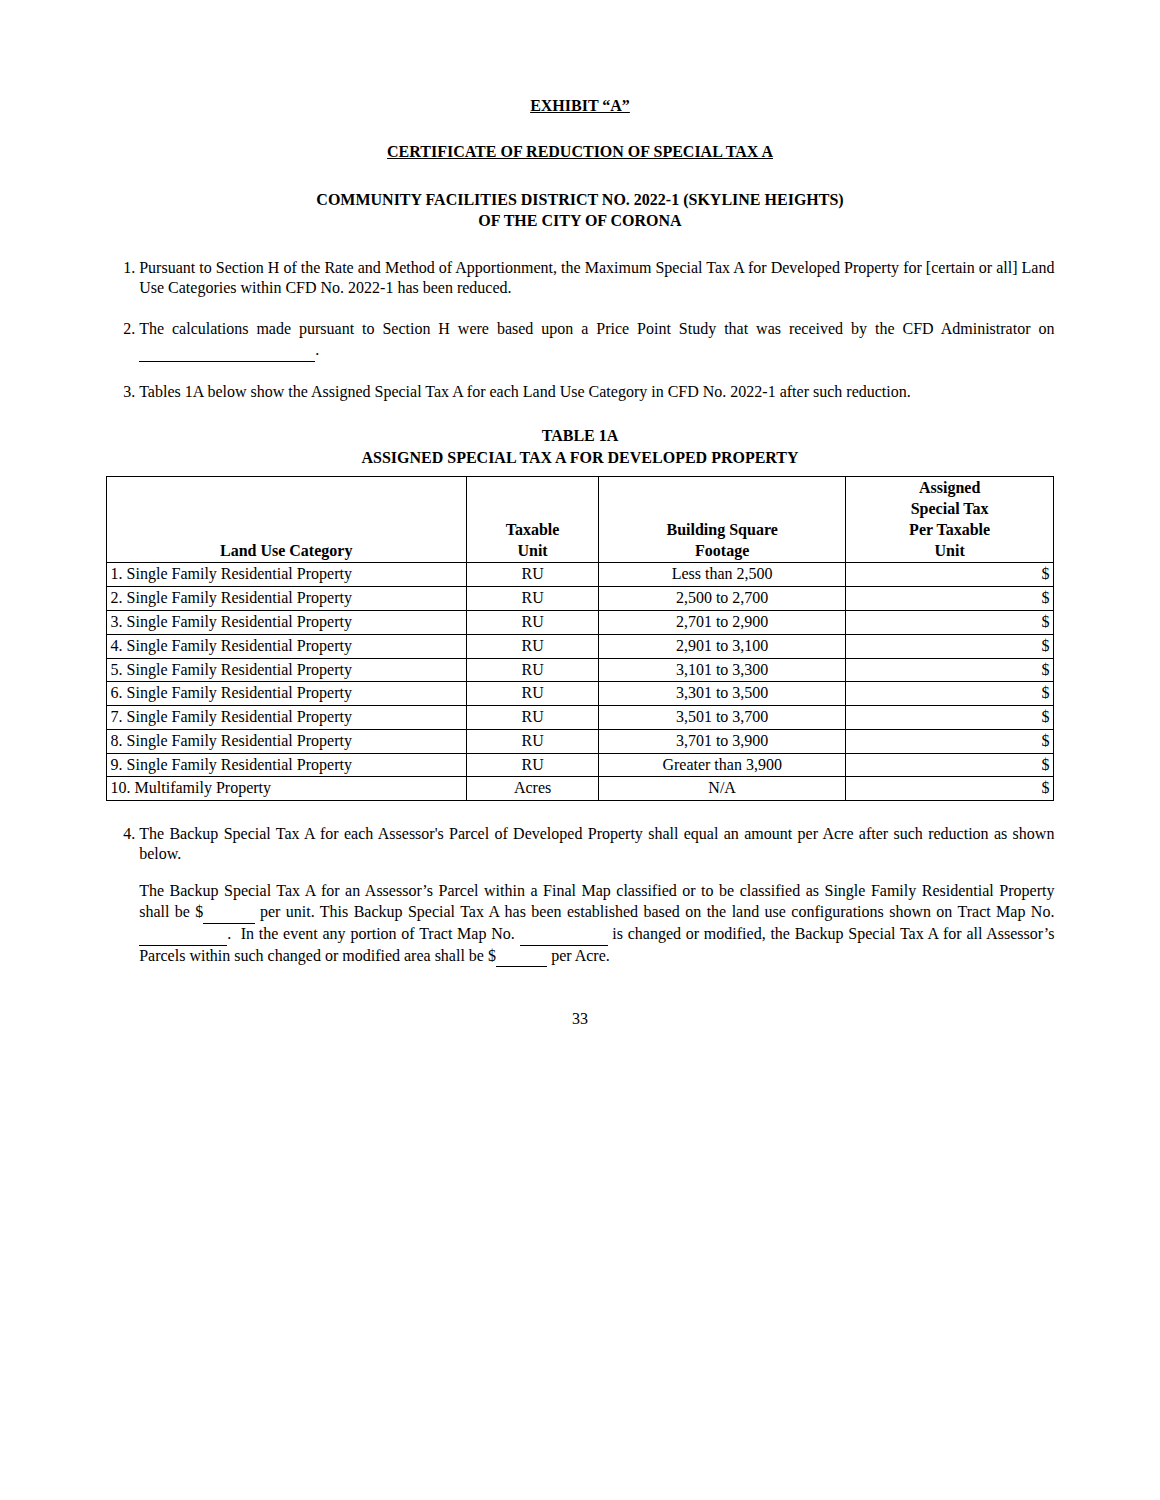EXHIBIT “A”
CERTIFICATE OF REDUCTION OF SPECIAL TAX A
COMMUNITY FACILITIES DISTRICT NO. 2022-1 (SKYLINE HEIGHTS)
OF THE CITY OF CORONA
Pursuant to Section H of the Rate and Method of Apportionment, the Maximum Special Tax A for Developed Property for [certain or all] Land Use Categories within CFD No. 2022-1 has been reduced.
The calculations made pursuant to Section H were based upon a Price Point Study that was received by the CFD Administrator on .
Tables 1A below show the Assigned Special Tax A for each Land Use Category in CFD No. 2022-1 after such reduction.
TABLE 1A
ASSIGNED SPECIAL TAX A FOR DEVELOPED PROPERTY
| Land Use Category | Taxable Unit | Building Square Footage | Assigned Special Tax Per Taxable Unit |
| --- | --- | --- | --- |
| 1. Single Family Residential Property | RU | Less than 2,500 | $ |
| 2. Single Family Residential Property | RU | 2,500 to 2,700 | $ |
| 3. Single Family Residential Property | RU | 2,701 to 2,900 | $ |
| 4. Single Family Residential Property | RU | 2,901 to 3,100 | $ |
| 5. Single Family Residential Property | RU | 3,101 to 3,300 | $ |
| 6. Single Family Residential Property | RU | 3,301 to 3,500 | $ |
| 7. Single Family Residential Property | RU | 3,501 to 3,700 | $ |
| 8. Single Family Residential Property | RU | 3,701 to 3,900 | $ |
| 9. Single Family Residential Property | RU | Greater than 3,900 | $ |
| 10. Multifamily Property | Acres | N/A | $ |
The Backup Special Tax A for each Assessor's Parcel of Developed Property shall equal an amount per Acre after such reduction as shown below.
The Backup Special Tax A for an Assessor’s Parcel within a Final Map classified or to be classified as Single Family Residential Property shall be $ per unit. This Backup Special Tax A has been established based on the land use configurations shown on Tract Map No. . In the event any portion of Tract Map No. is changed or modified, the Backup Special Tax A for all Assessor’s Parcels within such changed or modified area shall be $ per Acre.
33